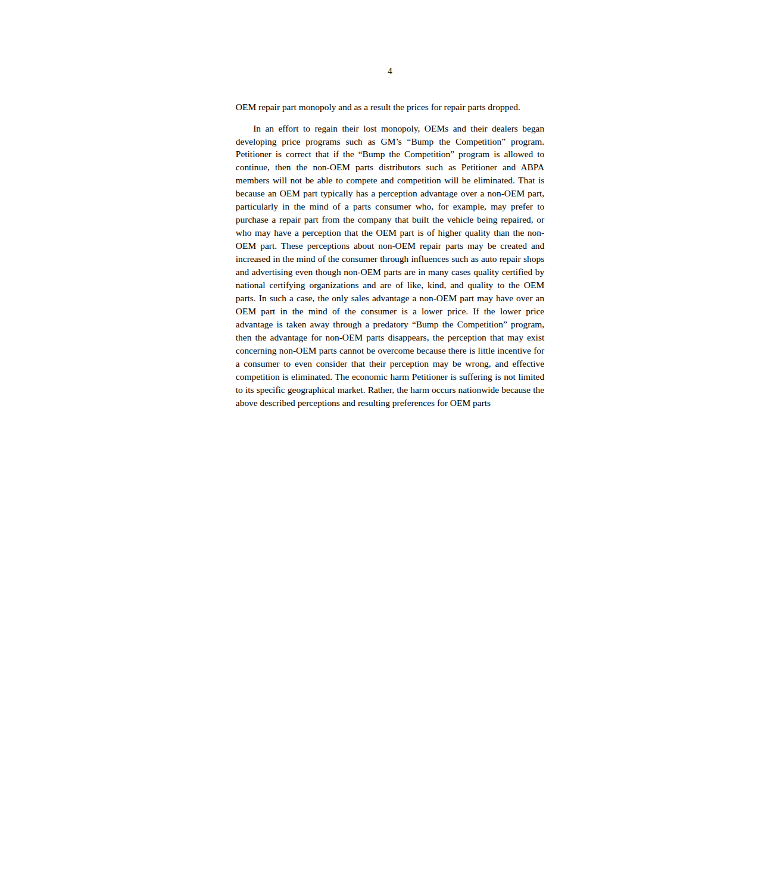4
OEM repair part monopoly and as a result the prices for repair parts dropped.
In an effort to regain their lost monopoly, OEMs and their dealers began developing price programs such as GM’s “Bump the Competition” program. Petitioner is correct that if the “Bump the Competition” program is allowed to continue, then the non-OEM parts distributors such as Petitioner and ABPA members will not be able to compete and competition will be eliminated. That is because an OEM part typically has a perception advantage over a non-OEM part, particularly in the mind of a parts consumer who, for example, may prefer to purchase a repair part from the company that built the vehicle being repaired, or who may have a perception that the OEM part is of higher quality than the non-OEM part. These perceptions about non-OEM repair parts may be created and increased in the mind of the consumer through influences such as auto repair shops and advertising even though non-OEM parts are in many cases quality certified by national certifying organizations and are of like, kind, and quality to the OEM parts. In such a case, the only sales advantage a non-OEM part may have over an OEM part in the mind of the consumer is a lower price. If the lower price advantage is taken away through a predatory “Bump the Competition” program, then the advantage for non-OEM parts disappears, the perception that may exist concerning non-OEM parts cannot be overcome because there is little incentive for a consumer to even consider that their perception may be wrong, and effective competition is eliminated. The economic harm Petitioner is suffering is not limited to its specific geographical market. Rather, the harm occurs nationwide because the above described perceptions and resulting preferences for OEM parts